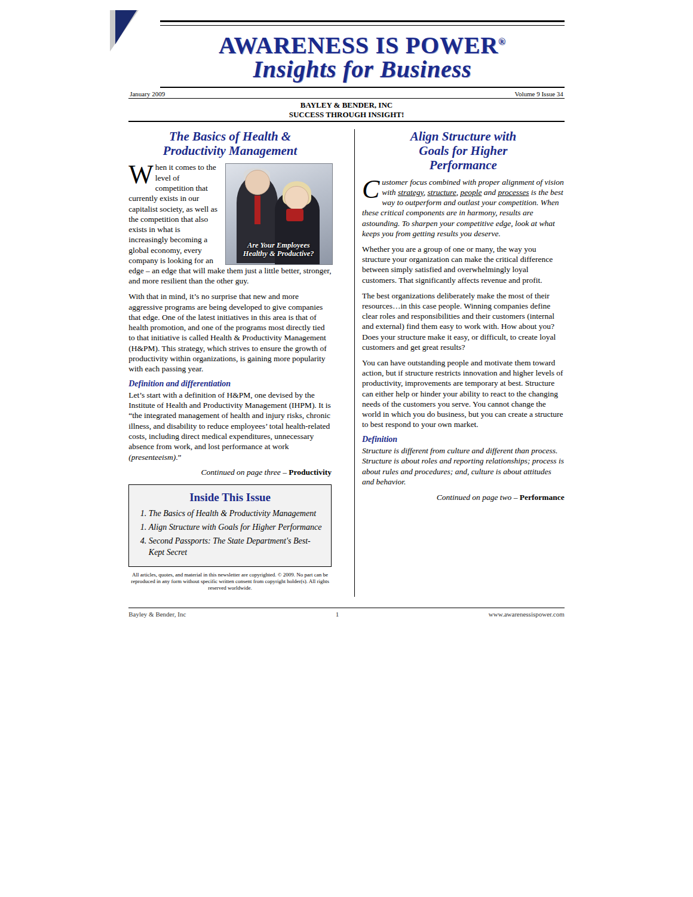AWARENESS IS POWER®
Insights for Business
January 2009 Volume 9 Issue 34
BAYLEY & BENDER, INC
SUCCESS THROUGH INSIGHT!
The Basics of Health &
Productivity Management
Are Your Employees
Healthy & Productive?
When it comes to the level of competition that currently exists in our capitalist society, as well as the competition that also exists in what is increasingly becoming a global economy, every company is looking for an edge – an edge that will make them just a little better, stronger, and more resilient than the other guy.
With that in mind, it’s no surprise that new and more aggressive programs are being developed to give companies that edge. One of the latest initiatives in this area is that of health promotion, and one of the programs most directly tied to that initiative is called Health & Productivity Management (H&PM). This strategy, which strives to ensure the growth of productivity within organizations, is gaining more popularity with each passing year.
Definition and differentiation
Let’s start with a definition of H&PM, one devised by the Institute of Health and Productivity Management (IHPM). It is “the integrated management of health and injury risks, chronic illness, and disability to reduce employees’ total health-related costs, including direct medical expenditures, unnecessary absence from work, and lost performance at work (presenteeism).”
Continued on page three – Productivity
Inside This Issue
The Basics of Health & Productivity Management
Align Structure with Goals for Higher Performance
Second Passports: The State Department's Best-Kept Secret
All articles, quotes, and material in this newsletter are copyrighted. © 2009. No part can be reproduced in any form without specific written consent from copyright holder(s). All rights reserved worldwide.
Align Structure with
Goals for Higher
Performance
Customer focus combined with proper alignment of vision with strategy, structure, people and processes is the best way to outperform and outlast your competition. When these critical components are in harmony, results are astounding. To sharpen your competitive edge, look at what keeps you from getting results you deserve.
Whether you are a group of one or many, the way you structure your organization can make the critical difference between simply satisfied and overwhelmingly loyal customers. That significantly affects revenue and profit.
The best organizations deliberately make the most of their resources…in this case people. Winning companies define clear roles and responsibilities and their customers (internal and external) find them easy to work with. How about you? Does your structure make it easy, or difficult, to create loyal customers and get great results?
You can have outstanding people and motivate them toward action, but if structure restricts innovation and higher levels of productivity, improvements are temporary at best. Structure can either help or hinder your ability to react to the changing needs of the customers you serve. You cannot change the world in which you do business, but you can create a structure to best respond to your own market.
Definition
Structure is different from culture and different than process. Structure is about roles and reporting relationships; process is about rules and procedures; and, culture is about attitudes and behavior.
Continued on page two – Performance
Bayley & Bender, Inc
1
www.awarenessispower.com